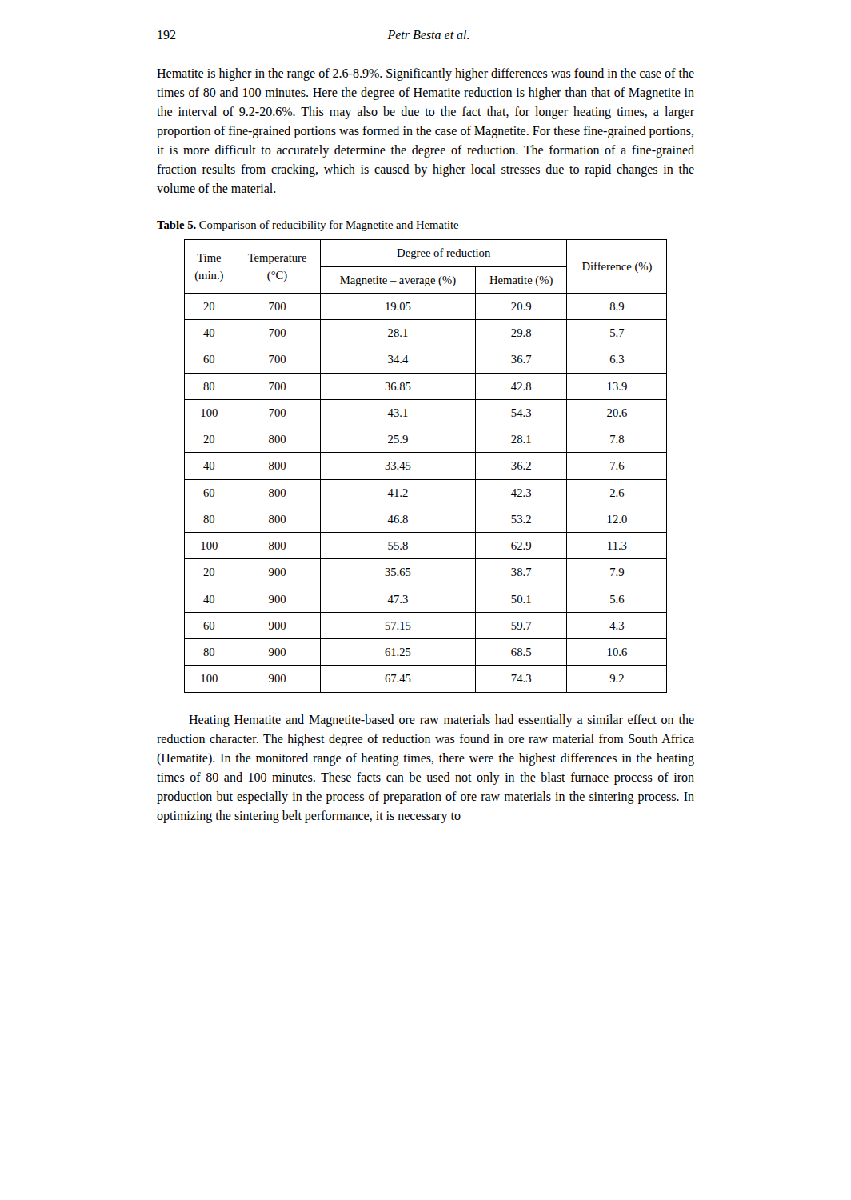192 Petr Besta et al.
Hematite is higher in the range of 2.6-8.9%. Significantly higher differences was found in the case of the times of 80 and 100 minutes. Here the degree of Hematite reduction is higher than that of Magnetite in the interval of 9.2-20.6%. This may also be due to the fact that, for longer heating times, a larger proportion of fine-grained portions was formed in the case of Magnetite. For these fine-grained portions, it is more difficult to accurately determine the degree of reduction. The formation of a fine-grained fraction results from cracking, which is caused by higher local stresses due to rapid changes in the volume of the material.
Table 5. Comparison of reducibility for Magnetite and Hematite
| Time (min.) | Temperature (°C) | Degree of reduction | Difference (%) |
| --- | --- | --- | --- |
| Magnetite – average (%) | Hematite (%) |
| 20 | 700 | 19.05 | 20.9 | 8.9 |
| 40 | 700 | 28.1 | 29.8 | 5.7 |
| 60 | 700 | 34.4 | 36.7 | 6.3 |
| 80 | 700 | 36.85 | 42.8 | 13.9 |
| 100 | 700 | 43.1 | 54.3 | 20.6 |
| 20 | 800 | 25.9 | 28.1 | 7.8 |
| 40 | 800 | 33.45 | 36.2 | 7.6 |
| 60 | 800 | 41.2 | 42.3 | 2.6 |
| 80 | 800 | 46.8 | 53.2 | 12.0 |
| 100 | 800 | 55.8 | 62.9 | 11.3 |
| 20 | 900 | 35.65 | 38.7 | 7.9 |
| 40 | 900 | 47.3 | 50.1 | 5.6 |
| 60 | 900 | 57.15 | 59.7 | 4.3 |
| 80 | 900 | 61.25 | 68.5 | 10.6 |
| 100 | 900 | 67.45 | 74.3 | 9.2 |
Heating Hematite and Magnetite-based ore raw materials had essentially a similar effect on the reduction character. The highest degree of reduction was found in ore raw material from South Africa (Hematite). In the monitored range of heating times, there were the highest differences in the heating times of 80 and 100 minutes. These facts can be used not only in the blast furnace process of iron production but especially in the process of preparation of ore raw materials in the sintering process. In optimizing the sintering belt performance, it is necessary to